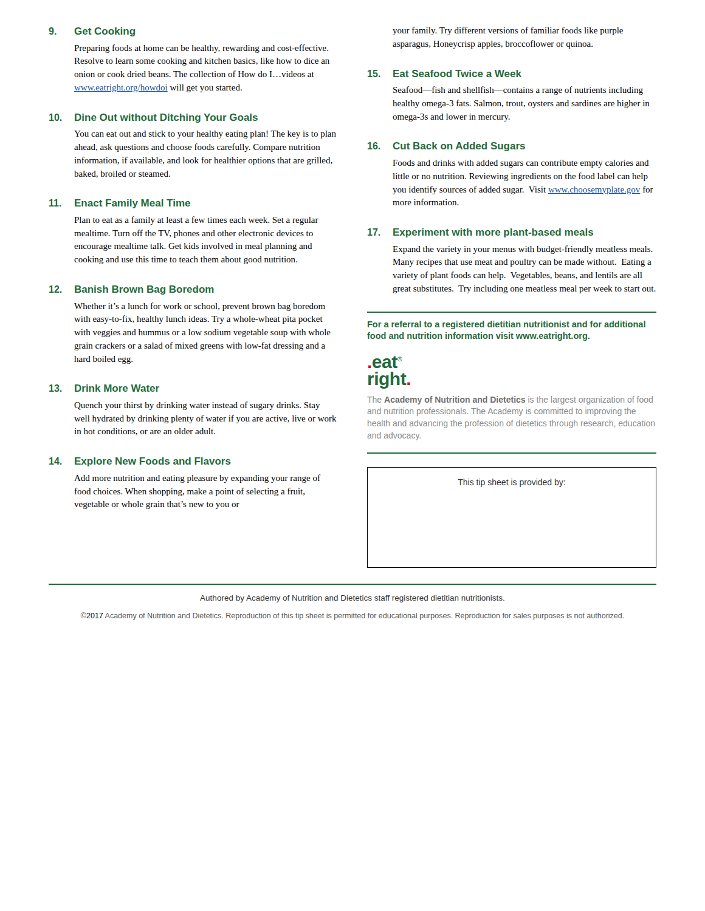9.
Get Cooking
Preparing foods at home can be healthy, rewarding and cost-effective. Resolve to learn some cooking and kitchen basics, like how to dice an onion or cook dried beans. The collection of How do I…videos at www.eatright.org/howdoi will get you started.
10.
Dine Out without Ditching Your Goals
You can eat out and stick to your healthy eating plan! The key is to plan ahead, ask questions and choose foods carefully. Compare nutrition information, if available, and look for healthier options that are grilled, baked, broiled or steamed.
11.
Enact Family Meal Time
Plan to eat as a family at least a few times each week. Set a regular mealtime. Turn off the TV, phones and other electronic devices to encourage mealtime talk. Get kids involved in meal planning and cooking and use this time to teach them about good nutrition.
12.
Banish Brown Bag Boredom
Whether it’s a lunch for work or school, prevent brown bag boredom with easy-to-fix, healthy lunch ideas. Try a whole-wheat pita pocket with veggies and hummus or a low sodium vegetable soup with whole grain crackers or a salad of mixed greens with low-fat dressing and a hard boiled egg.
13.
Drink More Water
Quench your thirst by drinking water instead of sugary drinks. Stay well hydrated by drinking plenty of water if you are active, live or work in hot conditions, or are an older adult.
14.
Explore New Foods and Flavors
Add more nutrition and eating pleasure by expanding your range of food choices. When shopping, make a point of selecting a fruit, vegetable or whole grain that’s new to you or
your family. Try different versions of familiar foods like purple asparagus, Honeycrisp apples, broccoflower or quinoa.
15.
Eat Seafood Twice a Week
Seafood—fish and shellfish—contains a range of nutrients including healthy omega-3 fats. Salmon, trout, oysters and sardines are higher in omega-3s and lower in mercury.
16.
Cut Back on Added Sugars
Foods and drinks with added sugars can contribute empty calories and little or no nutrition. Reviewing ingredients on the food label can help you identify sources of added sugar. Visit www.choosemyplate.gov for more information.
17.
Experiment with more plant-based meals
Expand the variety in your menus with budget-friendly meatless meals. Many recipes that use meat and poultry can be made without. Eating a variety of plant foods can help. Vegetables, beans, and lentils are all great substitutes. Try including one meatless meal per week to start out.
For a referral to a registered dietitian nutritionist and for additional food and nutrition information visit www.eatright.org.
. eat®
right.
The Academy of Nutrition and Dietetics is the largest organization of food and nutrition professionals. The Academy is committed to improving the health and advancing the profession of dietetics through research, education and advocacy.
This tip sheet is provided by:
Authored by Academy of Nutrition and Dietetics staff registered dietitian nutritionists.
©2017 Academy of Nutrition and Dietetics. Reproduction of this tip sheet is permitted for educational purposes. Reproduction for sales purposes is not authorized.